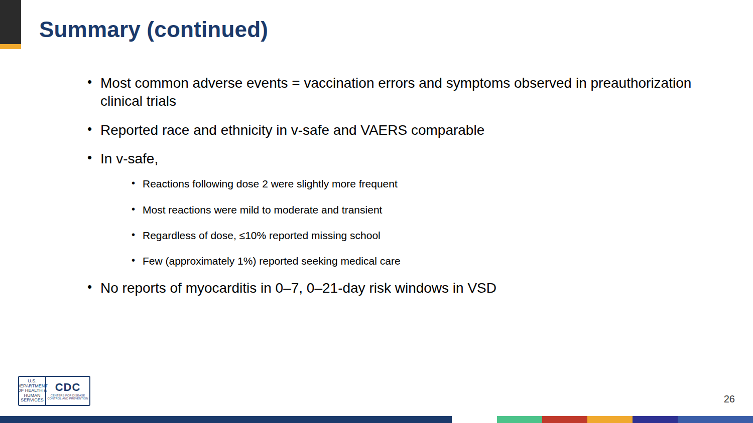Summary (continued)
Most common adverse events = vaccination errors and symptoms observed in preauthorization clinical trials
Reported race and ethnicity in v-safe and VAERS comparable
In v-safe,
Reactions following dose 2 were slightly more frequent
Most reactions were mild to moderate and transient
Regardless of dose, ≤10% reported missing school
Few (approximately 1%) reported seeking medical care
No reports of myocarditis in 0–7, 0–21-day risk windows in VSD
U.S. DEPARTMENT OF HEALTH & HUMAN SERVICES
CDC
CENTERS FOR DISEASE
CONTROL AND PREVENTION
26